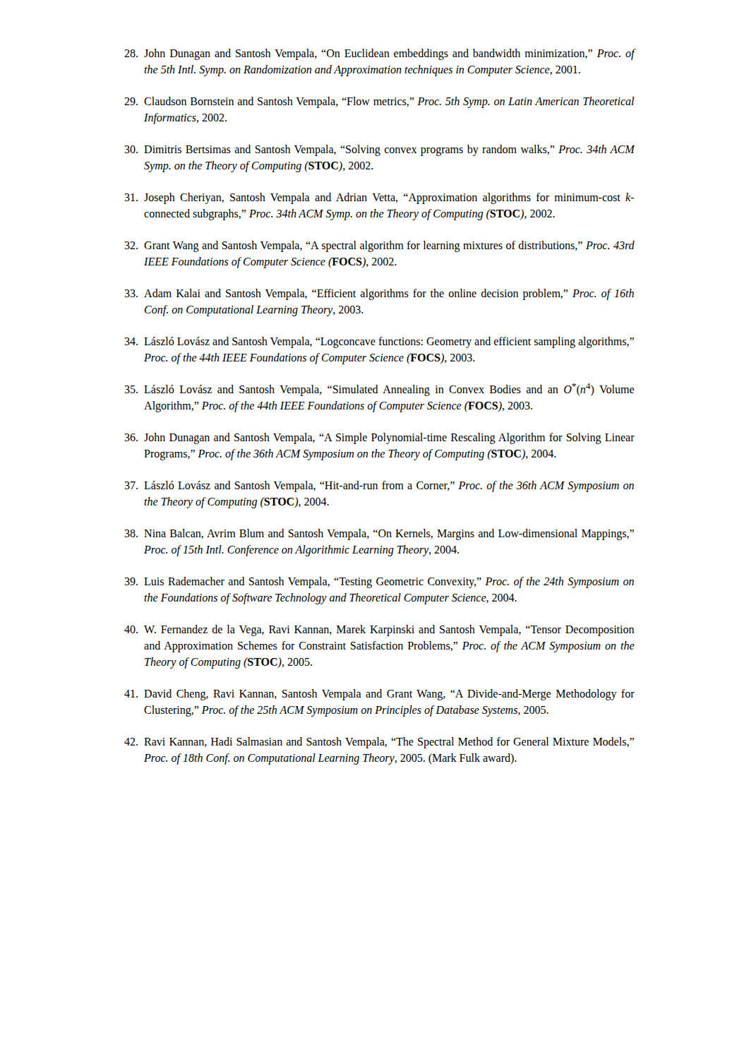28. John Dunagan and Santosh Vempala, “On Euclidean embeddings and bandwidth minimization,” Proc. of the 5th Intl. Symp. on Randomization and Approximation techniques in Computer Science, 2001.
29. Claudson Bornstein and Santosh Vempala, “Flow metrics,” Proc. 5th Symp. on Latin American Theoretical Informatics, 2002.
30. Dimitris Bertsimas and Santosh Vempala, “Solving convex programs by random walks,” Proc. 34th ACM Symp. on the Theory of Computing (STOC), 2002.
31. Joseph Cheriyan, Santosh Vempala and Adrian Vetta, “Approximation algorithms for minimum-cost k-connected subgraphs,” Proc. 34th ACM Symp. on the Theory of Computing (STOC), 2002.
32. Grant Wang and Santosh Vempala, “A spectral algorithm for learning mixtures of distributions,” Proc. 43rd IEEE Foundations of Computer Science (FOCS), 2002.
33. Adam Kalai and Santosh Vempala, “Efficient algorithms for the online decision problem,” Proc. of 16th Conf. on Computational Learning Theory, 2003.
34. László Lovász and Santosh Vempala, “Logconcave functions: Geometry and efficient sampling algorithms,” Proc. of the 44th IEEE Foundations of Computer Science (FOCS), 2003.
35. László Lovász and Santosh Vempala, “Simulated Annealing in Convex Bodies and an O*(n4) Volume Algorithm,” Proc. of the 44th IEEE Foundations of Computer Science (FOCS), 2003.
36. John Dunagan and Santosh Vempala, “A Simple Polynomial-time Rescaling Algorithm for Solving Linear Programs,” Proc. of the 36th ACM Symposium on the Theory of Computing (STOC), 2004.
37. László Lovász and Santosh Vempala, “Hit-and-run from a Corner,” Proc. of the 36th ACM Symposium on the Theory of Computing (STOC), 2004.
38. Nina Balcan, Avrim Blum and Santosh Vempala, “On Kernels, Margins and Low-dimensional Mappings,” Proc. of 15th Intl. Conference on Algorithmic Learning Theory, 2004.
39. Luis Rademacher and Santosh Vempala, “Testing Geometric Convexity,” Proc. of the 24th Symposium on the Foundations of Software Technology and Theoretical Computer Science, 2004.
40. W. Fernandez de la Vega, Ravi Kannan, Marek Karpinski and Santosh Vempala, “Tensor Decomposition and Approximation Schemes for Constraint Satisfaction Problems,” Proc. of the ACM Symposium on the Theory of Computing (STOC), 2005.
41. David Cheng, Ravi Kannan, Santosh Vempala and Grant Wang, “A Divide-and-Merge Methodology for Clustering,” Proc. of the 25th ACM Symposium on Principles of Database Systems, 2005.
42. Ravi Kannan, Hadi Salmasian and Santosh Vempala, “The Spectral Method for General Mixture Models,” Proc. of 18th Conf. on Computational Learning Theory, 2005. (Mark Fulk award).